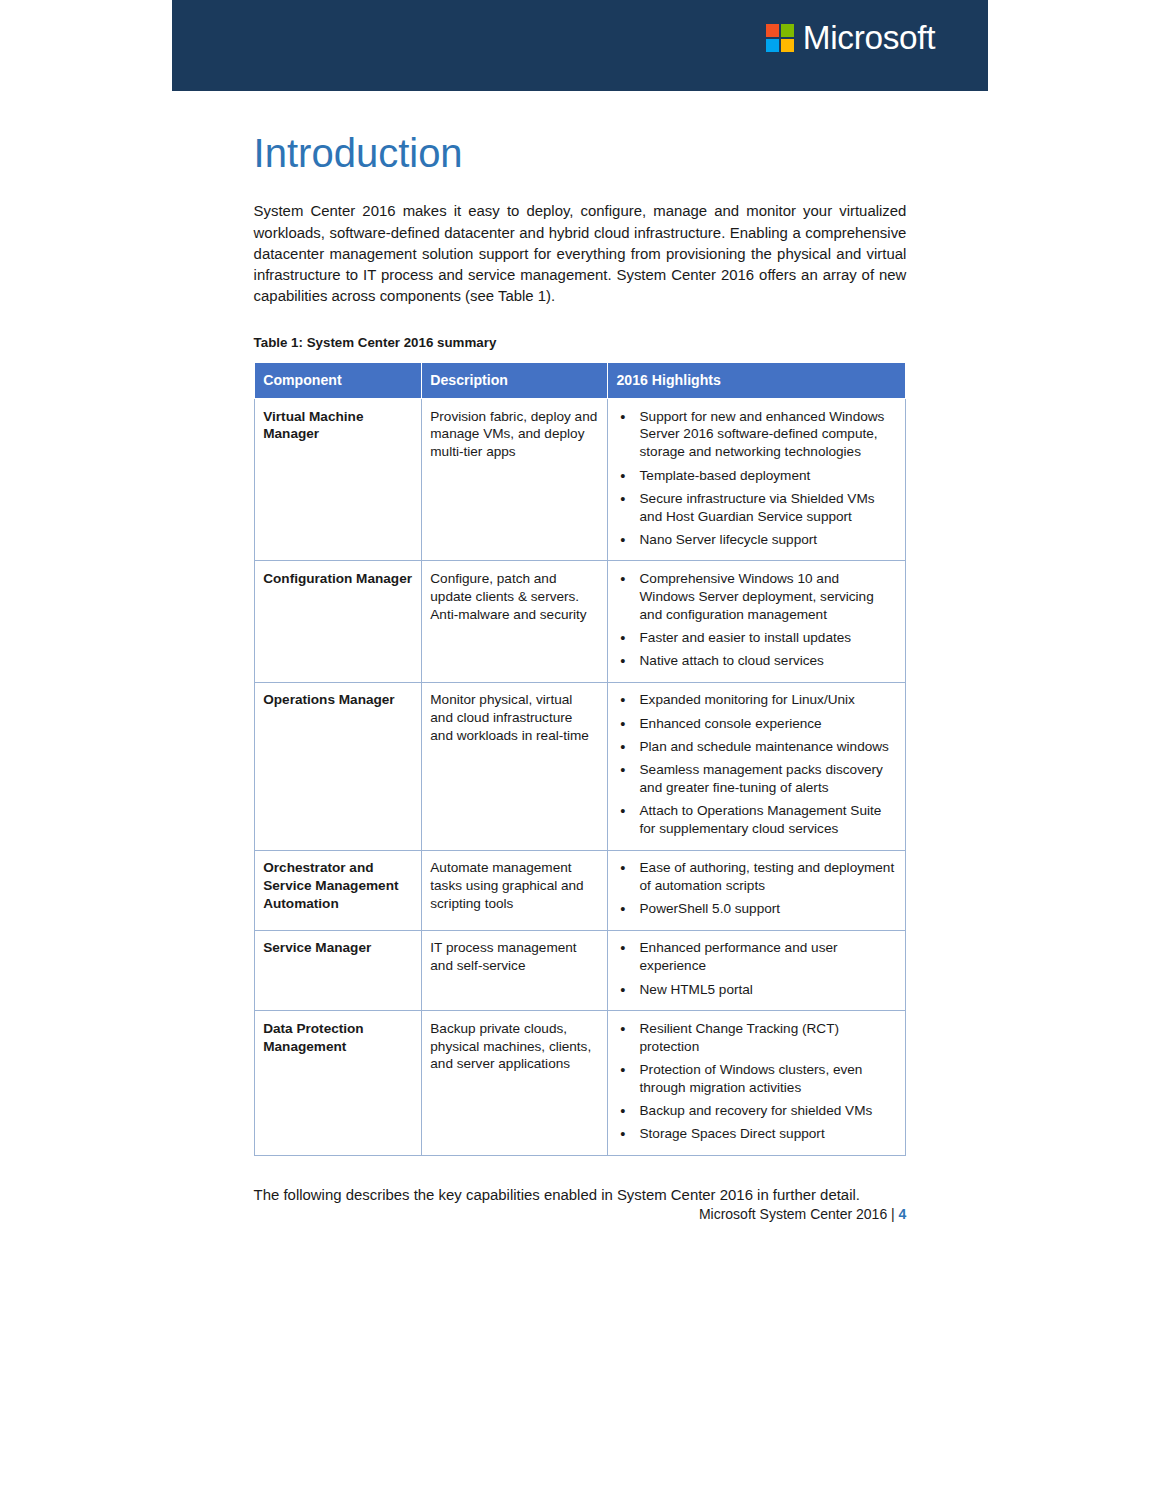Microsoft
Introduction
System Center 2016 makes it easy to deploy, configure, manage and monitor your virtualized workloads, software-defined datacenter and hybrid cloud infrastructure. Enabling a comprehensive datacenter management solution support for everything from provisioning the physical and virtual infrastructure to IT process and service management. System Center 2016 offers an array of new capabilities across components (see Table 1).
Table 1: System Center 2016 summary
| Component | Description | 2016 Highlights |
| --- | --- | --- |
| Virtual Machine Manager | Provision fabric, deploy and manage VMs, and deploy multi-tier apps | Support for new and enhanced Windows Server 2016 software-defined compute, storage and networking technologies Template-based deployment Secure infrastructure via Shielded VMs and Host Guardian Service support Nano Server lifecycle support |
| Configuration Manager | Configure, patch and update clients & servers. Anti-malware and security | Comprehensive Windows 10 and Windows Server deployment, servicing and configuration management Faster and easier to install updates Native attach to cloud services |
| Operations Manager | Monitor physical, virtual and cloud infrastructure and workloads in real-time | Expanded monitoring for Linux/Unix Enhanced console experience Plan and schedule maintenance windows Seamless management packs discovery and greater fine-tuning of alerts Attach to Operations Management Suite for supplementary cloud services |
| Orchestrator and Service Management Automation | Automate management tasks using graphical and scripting tools | Ease of authoring, testing and deployment of automation scripts PowerShell 5.0 support |
| Service Manager | IT process management and self-service | Enhanced performance and user experience New HTML5 portal |
| Data Protection Management | Backup private clouds, physical machines, clients, and server applications | Resilient Change Tracking (RCT) protection Protection of Windows clusters, even through migration activities Backup and recovery for shielded VMs Storage Spaces Direct support |
The following describes the key capabilities enabled in System Center 2016 in further detail.
Microsoft System Center 2016 | 4